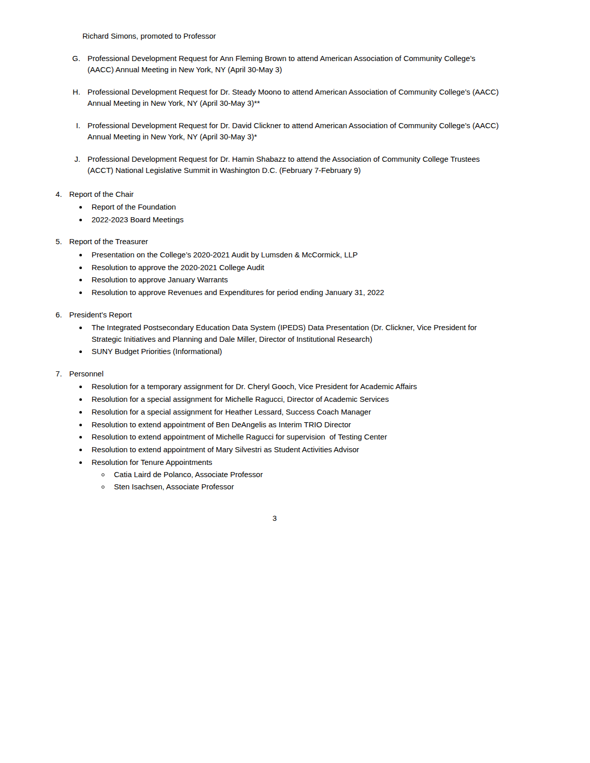Richard Simons, promoted to Professor
Professional Development Request for Ann Fleming Brown to attend American Association of Community College’s (AACC) Annual Meeting in New York, NY (April 30-May 3)
Professional Development Request for Dr. Steady Moono to attend American Association of Community College’s (AACC) Annual Meeting in New York, NY (April 30-May 3)**
Professional Development Request for Dr. David Clickner to attend American Association of Community College’s (AACC) Annual Meeting in New York, NY (April 30-May 3)*
Professional Development Request for Dr. Hamin Shabazz to attend the Association of Community College Trustees (ACCT) National Legislative Summit in Washington D.C. (February 7-February 9)
Report of the Chair
Report of the Foundation
2022-2023 Board Meetings
Report of the Treasurer
Presentation on the College’s 2020-2021 Audit by Lumsden & McCormick, LLP
Resolution to approve the 2020-2021 College Audit
Resolution to approve January Warrants
Resolution to approve Revenues and Expenditures for period ending January 31, 2022
President’s Report
The Integrated Postsecondary Education Data System (IPEDS) Data Presentation (Dr. Clickner, Vice President for Strategic Initiatives and Planning and Dale Miller, Director of Institutional Research)
SUNY Budget Priorities (Informational)
Personnel
Resolution for a temporary assignment for Dr. Cheryl Gooch, Vice President for Academic Affairs
Resolution for a special assignment for Michelle Ragucci, Director of Academic Services
Resolution for a special assignment for Heather Lessard, Success Coach Manager
Resolution to extend appointment of Ben DeAngelis as Interim TRIO Director
Resolution to extend appointment of Michelle Ragucci for supervision of Testing Center
Resolution to extend appointment of Mary Silvestri as Student Activities Advisor
Resolution for Tenure Appointments
Catia Laird de Polanco, Associate Professor
Sten Isachsen, Associate Professor
3